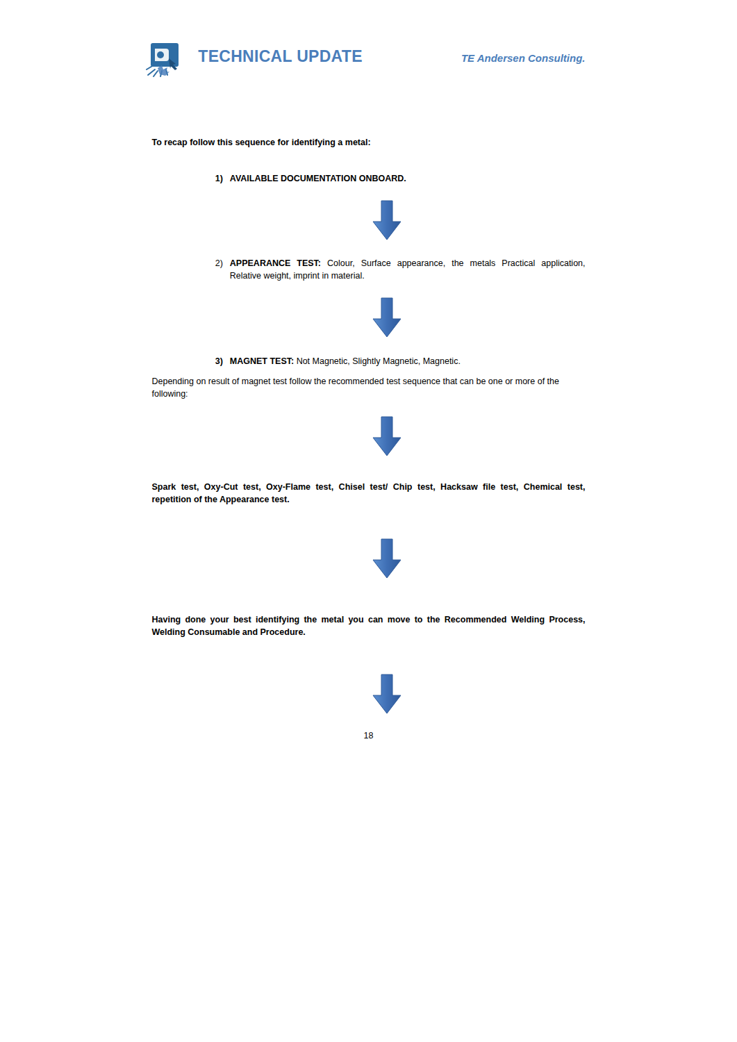TECHNICAL UPDATE
TE Andersen Consulting.
To recap follow this sequence for identifying a metal:
1) AVAILABLE DOCUMENTATION ONBOARD.
2) APPEARANCE TEST: Colour, Surface appearance, the metals Practical application, Relative weight, imprint in material.
3) MAGNET TEST: Not Magnetic, Slightly Magnetic, Magnetic.
Depending on result of magnet test follow the recommended test sequence that can be one or more of the following:
Spark test, Oxy-Cut test, Oxy-Flame test, Chisel test/ Chip test, Hacksaw file test, Chemical test, repetition of the Appearance test.
Having done your best identifying the metal you can move to the Recommended Welding Process, Welding Consumable and Procedure.
18